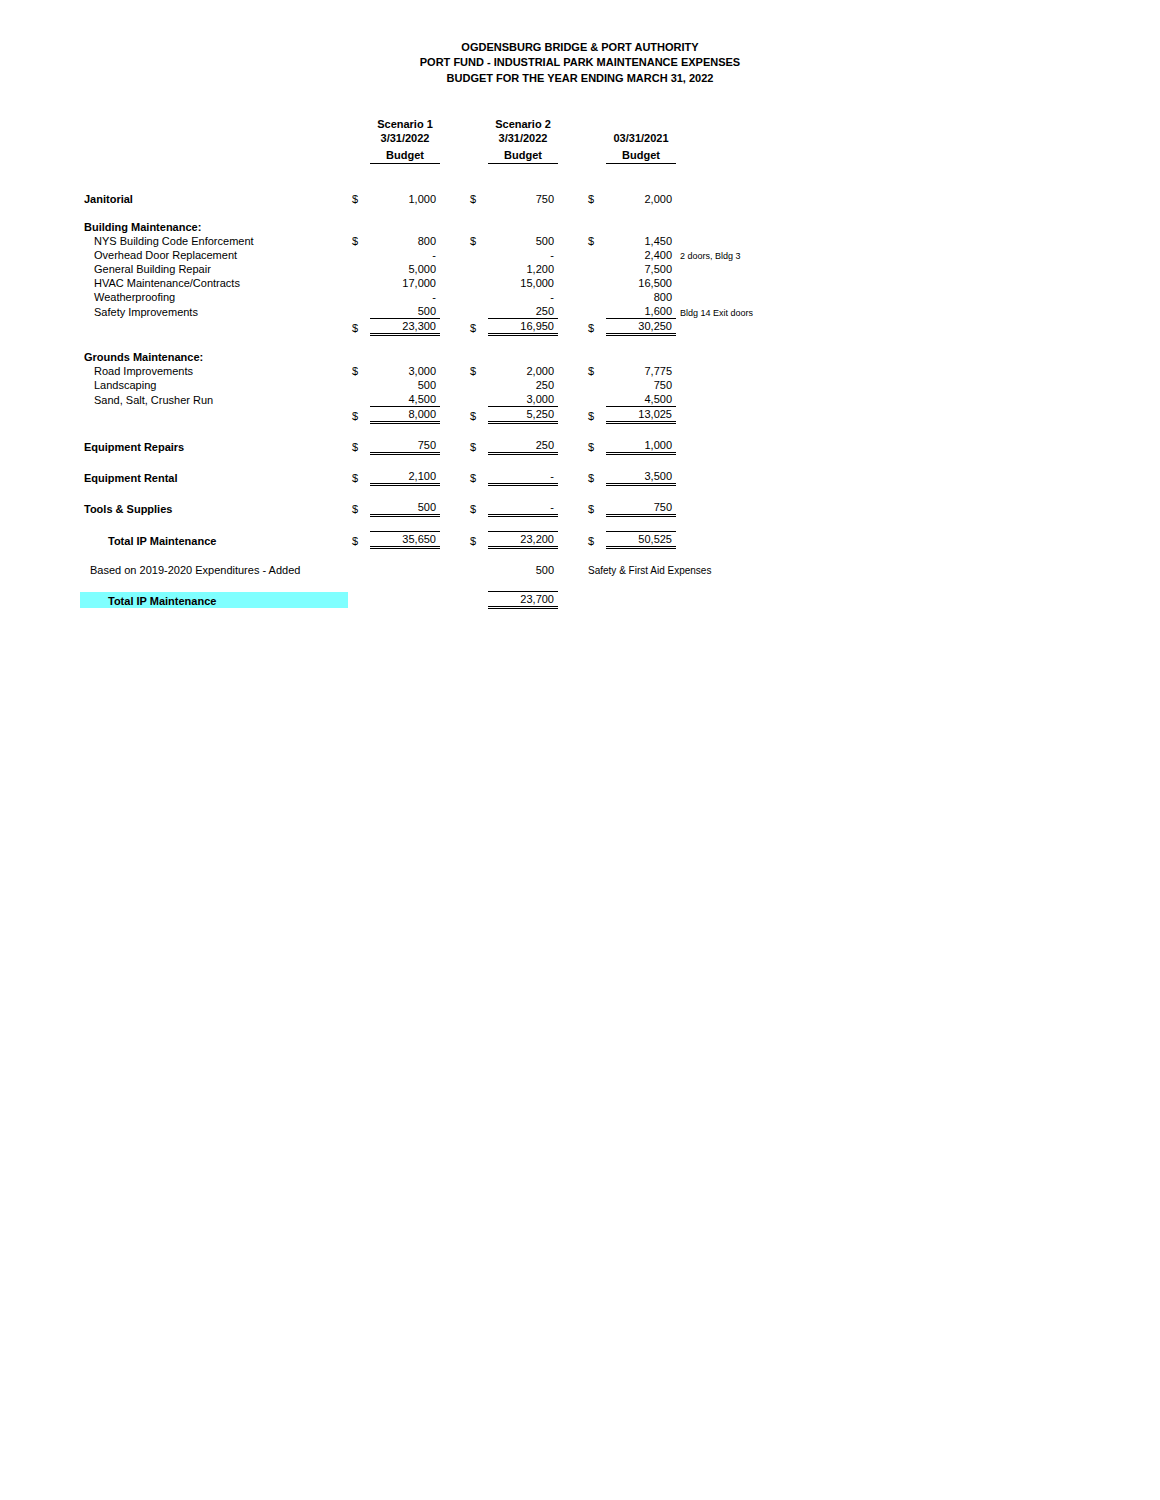OGDENSBURG BRIDGE & PORT AUTHORITY
PORT FUND - INDUSTRIAL PARK MAINTENANCE EXPENSES
BUDGET FOR THE YEAR ENDING MARCH 31, 2022
| | | Scenario 1 3/31/2022 | | | Scenario 2 3/31/2022 | | | 03/31/2021 | |
| | | Budget | | | Budget | | | Budget | |
| Janitorial | $ | 1,000 | | $ | 750 | | $ | 2,000 | |
| Building Maintenance: | |
| NYS Building Code Enforcement | $ | 800 | | $ | 500 | | $ | 1,450 | |
| Overhead Door Replacement | | - | | | - | | | 2,400 | 2 doors, Bldg 3 |
| General Building Repair | | 5,000 | | | 1,200 | | | 7,500 | |
| HVAC Maintenance/Contracts | | 17,000 | | | 15,000 | | | 16,500 | |
| Weatherproofing | | - | | | - | | | 800 | |
| Safety Improvements | | 500 | | | 250 | | | 1,600 | Bldg 14 Exit doors |
| | $ | 23,300 | | $ | 16,950 | | $ | 30,250 | |
| Grounds Maintenance: | |
| Road Improvements | $ | 3,000 | | $ | 2,000 | | $ | 7,775 | |
| Landscaping | | 500 | | | 250 | | | 750 | |
| Sand, Salt, Crusher Run | | 4,500 | | | 3,000 | | | 4,500 | |
| | $ | 8,000 | | $ | 5,250 | | $ | 13,025 | |
| Equipment Repairs | $ | 750 | | $ | 250 | | $ | 1,000 | |
| Equipment Rental | $ | 2,100 | | $ | - | | $ | 3,500 | |
| Tools & Supplies | $ | 500 | | $ | - | | $ | 750 | |
| Total IP Maintenance | $ | 35,650 | | $ | 23,200 | | $ | 50,525 | |
| Based on 2019-2020 Expenditures - Added | | | | | 500 | | Safety & First Aid Expenses |
| Total IP Maintenance | | | | | 23,700 | | |